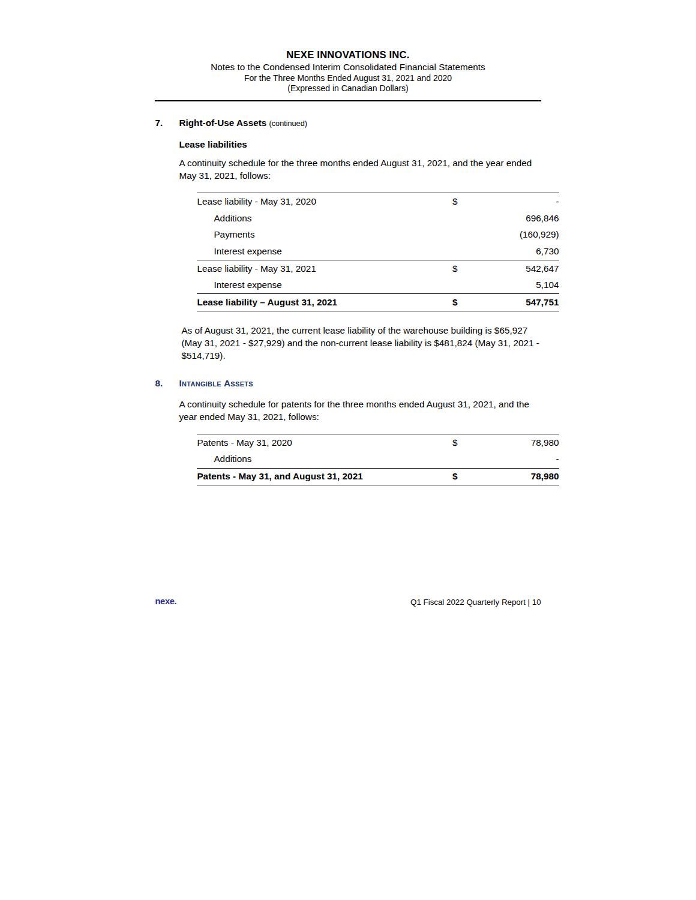NEXE INNOVATIONS INC.
Notes to the Condensed Interim Consolidated Financial Statements
For the Three Months Ended August 31, 2021 and 2020
(Expressed in Canadian Dollars)
7.
Right-of-Use Assets (continued)
Lease liabilities
A continuity schedule for the three months ended August 31, 2021, and the year ended May 31, 2021, follows:
| Lease liability - May 31, 2020 | $ | - |
| Additions | | 696,846 |
| Payments | | (160,929) |
| Interest expense | | 6,730 |
| Lease liability - May 31, 2021 | $ | 542,647 |
| Interest expense | | 5,104 |
| Lease liability – August 31, 2021 | $ | 547,751 |
As of August 31, 2021, the current lease liability of the warehouse building is $65,927 (May 31, 2021 - $27,929) and the non-current lease liability is $481,824 (May 31, 2021 - $514,719).
8.
Intangible Assets
A continuity schedule for patents for the three months ended August 31, 2021, and the year ended May 31, 2021, follows:
| Patents - May 31, 2020 | $ | 78,980 |
| Additions | | - |
| Patents - May 31, and August 31, 2021 | $ | 78,980 |
nexe.
Q1 Fiscal 2022 Quarterly Report | 10